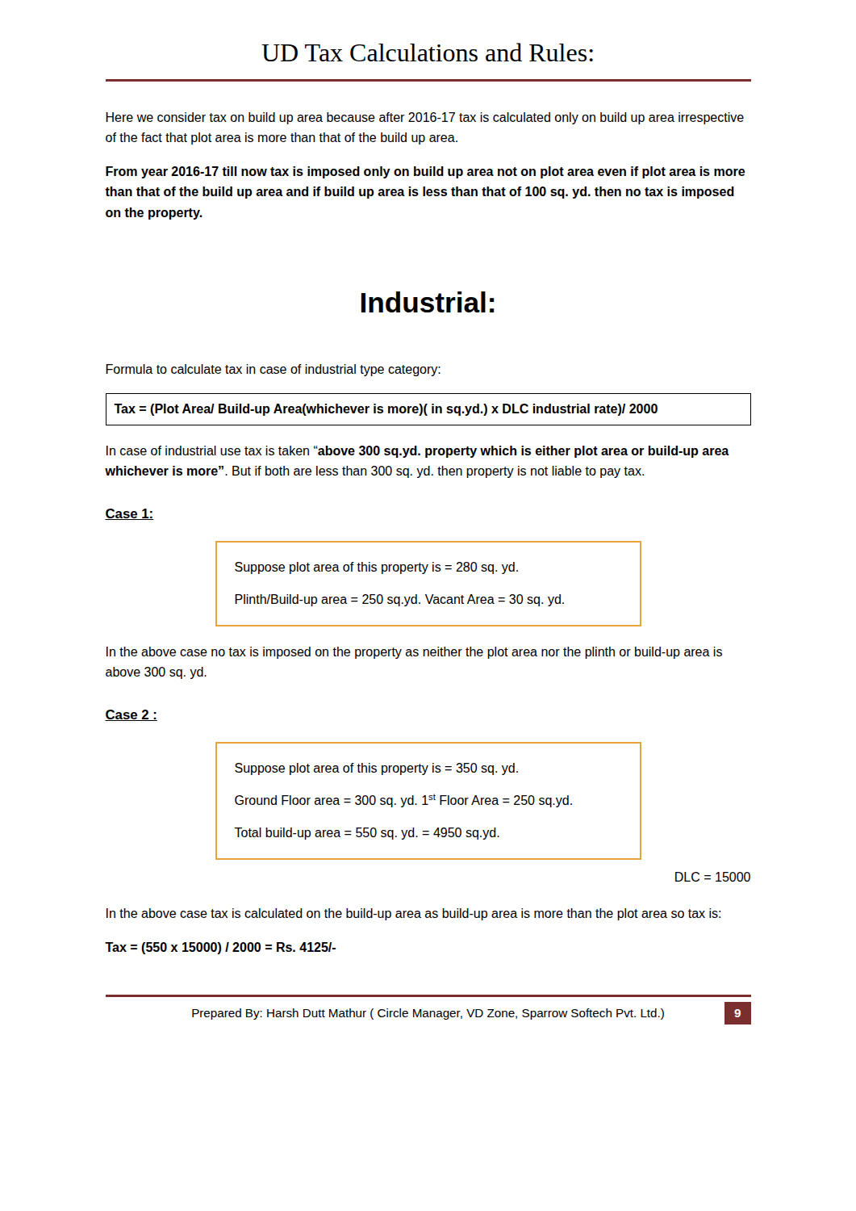UD Tax Calculations and Rules:
Here we consider tax on build up area because after 2016-17 tax is calculated only on build up area irrespective of the fact that plot area is more than that of the build up area.
From year 2016-17 till now tax is imposed only on build up area not on plot area even if plot area is more than that of the build up area and if build up area is less than that of 100 sq. yd. then no tax is imposed on the property.
Industrial:
Formula to calculate tax in case of industrial type category:
Tax = (Plot Area/ Build-up Area(whichever is more)( in sq.yd.) x DLC industrial rate)/ 2000
In case of industrial use tax is taken “above 300 sq.yd. property which is either plot area or build-up area whichever is more”. But if both are less than 300 sq. yd. then property is not liable to pay tax.
Case 1:
Suppose plot area of this property is = 280 sq. yd.
Plinth/Build-up area = 250 sq.yd. Vacant Area = 30 sq. yd.
In the above case no tax is imposed on the property as neither the plot area nor the plinth or build-up area is above 300 sq. yd.
Case 2 :
Suppose plot area of this property is = 350 sq. yd.
Ground Floor area = 300 sq. yd. 1st Floor Area = 250 sq.yd.
Total build-up area = 550 sq. yd. = 4950 sq.yd.
DLC = 15000
In the above case tax is calculated on the build-up area as build-up area is more than the plot area so tax is:
Tax = (550 x 15000) / 2000 = Rs. 4125/-
Prepared By: Harsh Dutt Mathur ( Circle Manager, VD Zone, Sparrow Softech Pvt. Ltd.) 9